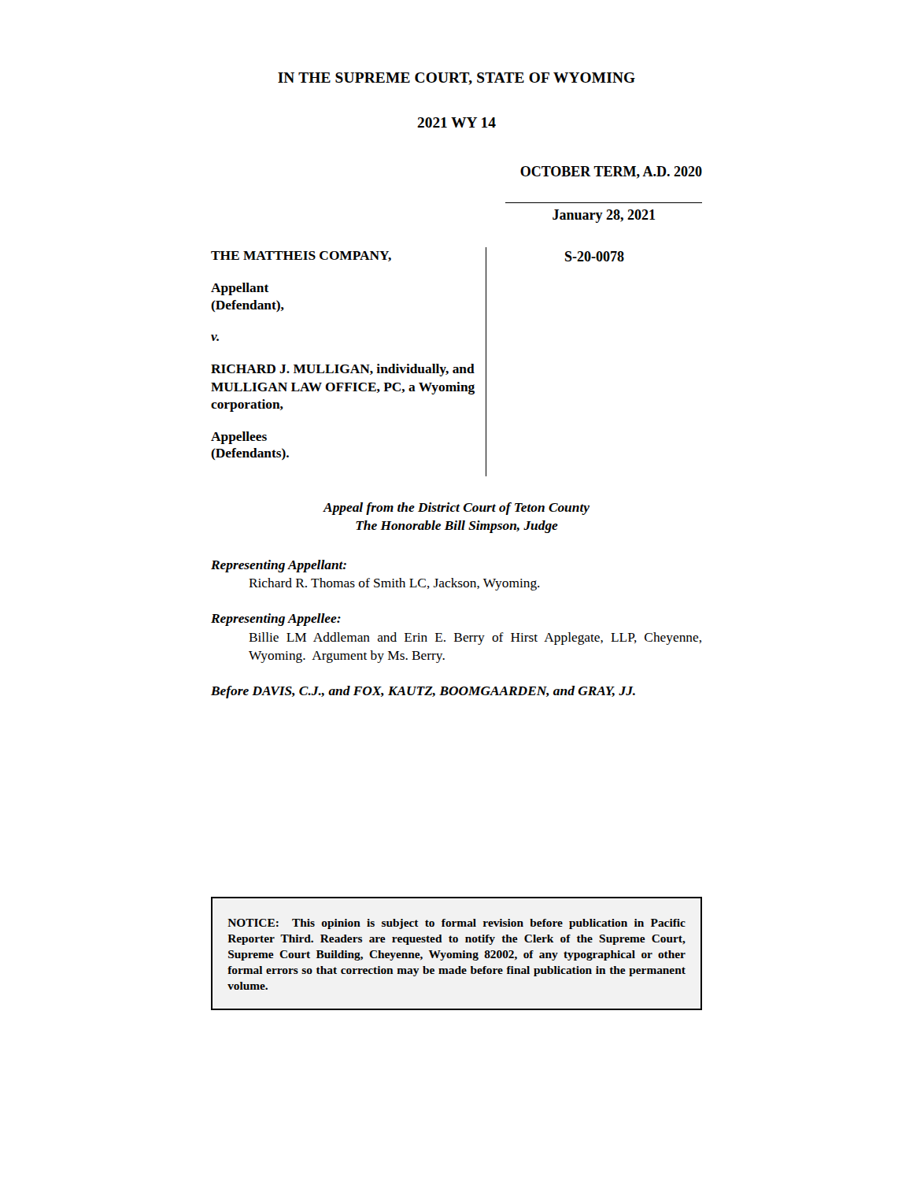IN THE SUPREME COURT, STATE OF WYOMING
2021 WY 14
OCTOBER TERM, A.D. 2020
January 28, 2021
| THE MATTHEIS COMPANY, Appellant (Defendant), v. RICHARD J. MULLIGAN, individually, and MULLIGAN LAW OFFICE, PC, a Wyoming corporation, Appellees (Defendants). | S-20-0078 |
Appeal from the District Court of Teton County
The Honorable Bill Simpson, Judge
Representing Appellant:
Richard R. Thomas of Smith LC, Jackson, Wyoming.
Representing Appellee:
Billie LM Addleman and Erin E. Berry of Hirst Applegate, LLP, Cheyenne, Wyoming. Argument by Ms. Berry.
Before DAVIS, C.J., and FOX, KAUTZ, BOOMGAARDEN, and GRAY, JJ.
NOTICE: This opinion is subject to formal revision before publication in Pacific Reporter Third. Readers are requested to notify the Clerk of the Supreme Court, Supreme Court Building, Cheyenne, Wyoming 82002, of any typographical or other formal errors so that correction may be made before final publication in the permanent volume.